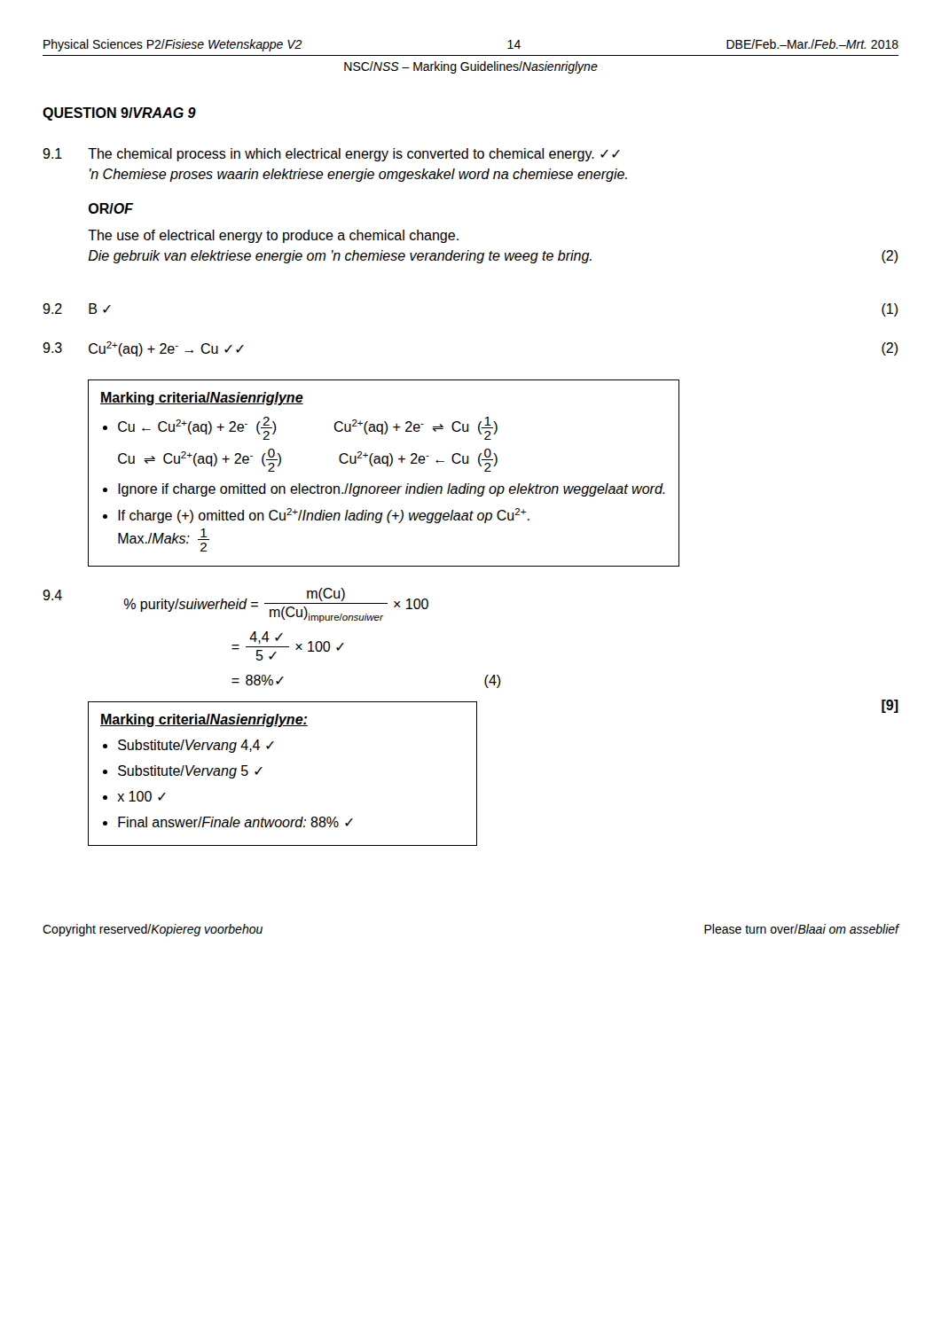Physical Sciences P2/Fisiese Wetenskappe V2
14
DBE/Feb.–Mar./Feb.–Mrt. 2018
NSC/NSS – Marking Guidelines/Nasienriglyne
QUESTION 9/VRAAG 9
9.1
The chemical process in which electrical energy is converted to chemical energy.
'n Chemiese proses waarin elektriese energie omgeskakel word na chemiese energie.
OR/OF
The use of electrical energy to produce a chemical change.
Die gebruik van elektriese energie om 'n chemiese verandering te weeg te bring. (2)
9.2
B (1)
9.3
Cu2+(aq) + 2e- → Cu (2)
Marking criteria/Nasienriglyne
Cu ← Cu2+(aq) + 2e- (22)
Cu2+(aq) + 2e- ⇌ Cu (12)
Cu ⇌ Cu2+(aq) + 2e- (02)
Cu2+(aq) + 2e- ← Cu (02)
Ignore if charge omitted on electron./Ignoreer indien lading op elektron weggelaat word.
If charge (+) omitted on Cu2+/Indien lading (+) weggelaat op Cu2+.
Max./Maks: 12
9.4
% purity/suiwerheid = m(Cu) m(Cu)impure/onsuiwer × 100
= 4,4 5 × 100
= 88% (4)
Marking criteria/Nasienriglyne:
Substitute/Vervang 4,4
Substitute/Vervang 5
x 100
Final answer/Finale antwoord: 88%
[9]
Copyright reserved/Kopiereg voorbehou
Please turn over/Blaai om asseblief